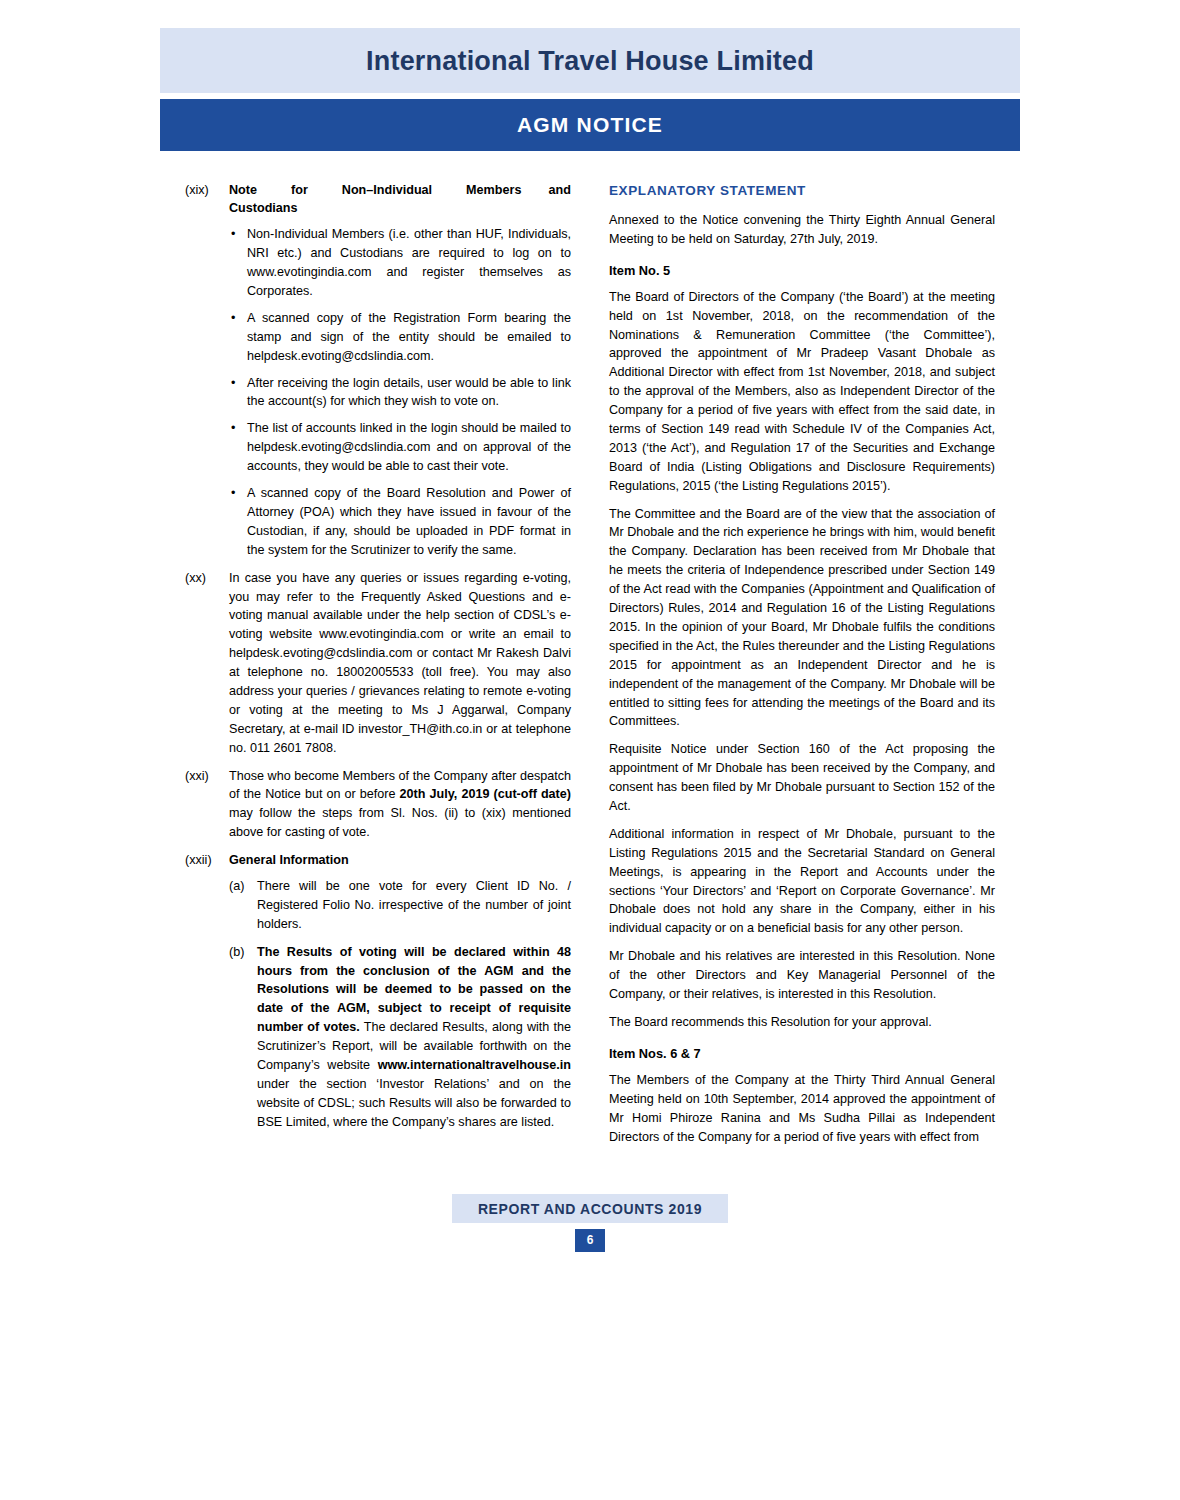International Travel House Limited
AGM NOTICE
(xix) Note for Non–Individual Members and Custodians
Non-Individual Members (i.e. other than HUF, Individuals, NRI etc.) and Custodians are required to log on to www.evotingindia.com and register themselves as Corporates.
A scanned copy of the Registration Form bearing the stamp and sign of the entity should be emailed to helpdesk.evoting@cdslindia.com.
After receiving the login details, user would be able to link the account(s) for which they wish to vote on.
The list of accounts linked in the login should be mailed to helpdesk.evoting@cdslindia.com and on approval of the accounts, they would be able to cast their vote.
A scanned copy of the Board Resolution and Power of Attorney (POA) which they have issued in favour of the Custodian, if any, should be uploaded in PDF format in the system for the Scrutinizer to verify the same.
(xx) In case you have any queries or issues regarding e-voting, you may refer to the Frequently Asked Questions and e-voting manual available under the help section of CDSL’s e-voting website www.evotingindia.com or write an email to helpdesk.evoting@cdslindia.com or contact Mr Rakesh Dalvi at telephone no. 18002005533 (toll free). You may also address your queries / grievances relating to remote e-voting or voting at the meeting to Ms J Aggarwal, Company Secretary, at e-mail ID investor_TH@ith.co.in or at telephone no. 011 2601 7808.
(xxi) Those who become Members of the Company after despatch of the Notice but on or before 20th July, 2019 (cut-off date) may follow the steps from Sl. Nos. (ii) to (xix) mentioned above for casting of vote.
(xxii) General Information
(a) There will be one vote for every Client ID No. / Registered Folio No. irrespective of the number of joint holders.
(b) The Results of voting will be declared within 48 hours from the conclusion of the AGM and the Resolutions will be deemed to be passed on the date of the AGM, subject to receipt of requisite number of votes. The declared Results, along with the Scrutinizer’s Report, will be available forthwith on the Company’s website www.internationaltravelhouse.in under the section ‘Investor Relations’ and on the website of CDSL; such Results will also be forwarded to BSE Limited, where the Company’s shares are listed.
EXPLANATORY STATEMENT
Annexed to the Notice convening the Thirty Eighth Annual General Meeting to be held on Saturday, 27th July, 2019.
Item No. 5
The Board of Directors of the Company (‘the Board’) at the meeting held on 1st November, 2018, on the recommendation of the Nominations & Remuneration Committee (‘the Committee’), approved the appointment of Mr Pradeep Vasant Dhobale as Additional Director with effect from 1st November, 2018, and subject to the approval of the Members, also as Independent Director of the Company for a period of five years with effect from the said date, in terms of Section 149 read with Schedule IV of the Companies Act, 2013 (‘the Act’), and Regulation 17 of the Securities and Exchange Board of India (Listing Obligations and Disclosure Requirements) Regulations, 2015 (‘the Listing Regulations 2015’).
The Committee and the Board are of the view that the association of Mr Dhobale and the rich experience he brings with him, would benefit the Company. Declaration has been received from Mr Dhobale that he meets the criteria of Independence prescribed under Section 149 of the Act read with the Companies (Appointment and Qualification of Directors) Rules, 2014 and Regulation 16 of the Listing Regulations 2015. In the opinion of your Board, Mr Dhobale fulfils the conditions specified in the Act, the Rules thereunder and the Listing Regulations 2015 for appointment as an Independent Director and he is independent of the management of the Company. Mr Dhobale will be entitled to sitting fees for attending the meetings of the Board and its Committees.
Requisite Notice under Section 160 of the Act proposing the appointment of Mr Dhobale has been received by the Company, and consent has been filed by Mr Dhobale pursuant to Section 152 of the Act.
Additional information in respect of Mr Dhobale, pursuant to the Listing Regulations 2015 and the Secretarial Standard on General Meetings, is appearing in the Report and Accounts under the sections ‘Your Directors’ and ‘Report on Corporate Governance’. Mr Dhobale does not hold any share in the Company, either in his individual capacity or on a beneficial basis for any other person.
Mr Dhobale and his relatives are interested in this Resolution. None of the other Directors and Key Managerial Personnel of the Company, or their relatives, is interested in this Resolution.
The Board recommends this Resolution for your approval.
Item Nos. 6 & 7
The Members of the Company at the Thirty Third Annual General Meeting held on 10th September, 2014 approved the appointment of Mr Homi Phiroze Ranina and Ms Sudha Pillai as Independent Directors of the Company for a period of five years with effect from
REPORT AND ACCOUNTS 2019
6